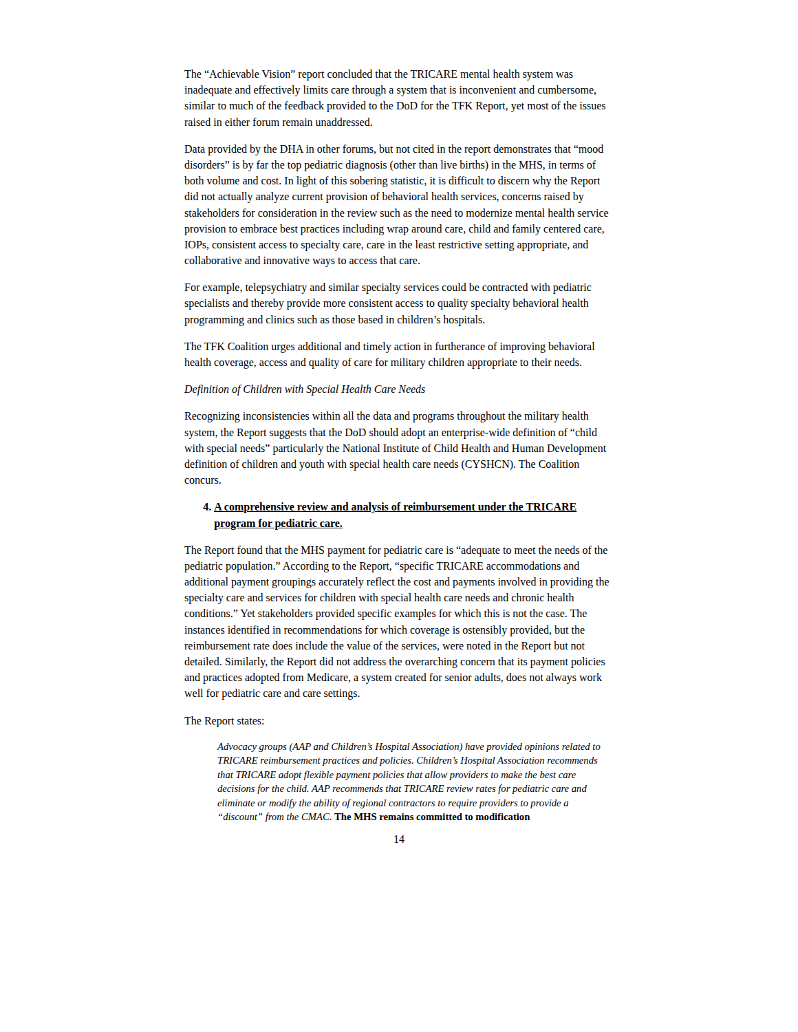The “Achievable Vision” report concluded that the TRICARE mental health system was inadequate and effectively limits care through a system that is inconvenient and cumbersome, similar to much of the feedback provided to the DoD for the TFK Report, yet most of the issues raised in either forum remain unaddressed.
Data provided by the DHA in other forums, but not cited in the report demonstrates that “mood disorders” is by far the top pediatric diagnosis (other than live births) in the MHS, in terms of both volume and cost. In light of this sobering statistic, it is difficult to discern why the Report did not actually analyze current provision of behavioral health services, concerns raised by stakeholders for consideration in the review such as the need to modernize mental health service provision to embrace best practices including wrap around care, child and family centered care, IOPs, consistent access to specialty care, care in the least restrictive setting appropriate, and collaborative and innovative ways to access that care.
For example, telepsychiatry and similar specialty services could be contracted with pediatric specialists and thereby provide more consistent access to quality specialty behavioral health programming and clinics such as those based in children’s hospitals.
The TFK Coalition urges additional and timely action in furtherance of improving behavioral health coverage, access and quality of care for military children appropriate to their needs.
Definition of Children with Special Health Care Needs
Recognizing inconsistencies within all the data and programs throughout the military health system, the Report suggests that the DoD should adopt an enterprise-wide definition of “child with special needs” particularly the National Institute of Child Health and Human Development definition of children and youth with special health care needs (CYSHCN). The Coalition concurs.
A comprehensive review and analysis of reimbursement under the TRICARE program for pediatric care.
The Report found that the MHS payment for pediatric care is “adequate to meet the needs of the pediatric population.” According to the Report, “specific TRICARE accommodations and additional payment groupings accurately reflect the cost and payments involved in providing the specialty care and services for children with special health care needs and chronic health conditions.” Yet stakeholders provided specific examples for which this is not the case. The instances identified in recommendations for which coverage is ostensibly provided, but the reimbursement rate does include the value of the services, were noted in the Report but not detailed. Similarly, the Report did not address the overarching concern that its payment policies and practices adopted from Medicare, a system created for senior adults, does not always work well for pediatric care and care settings.
The Report states:
Advocacy groups (AAP and Children’s Hospital Association) have provided opinions related to TRICARE reimbursement practices and policies. Children’s Hospital Association recommends that TRICARE adopt flexible payment policies that allow providers to make the best care decisions for the child. AAP recommends that TRICARE review rates for pediatric care and eliminate or modify the ability of regional contractors to require providers to provide a “discount” from the CMAC. The MHS remains committed to modification
14